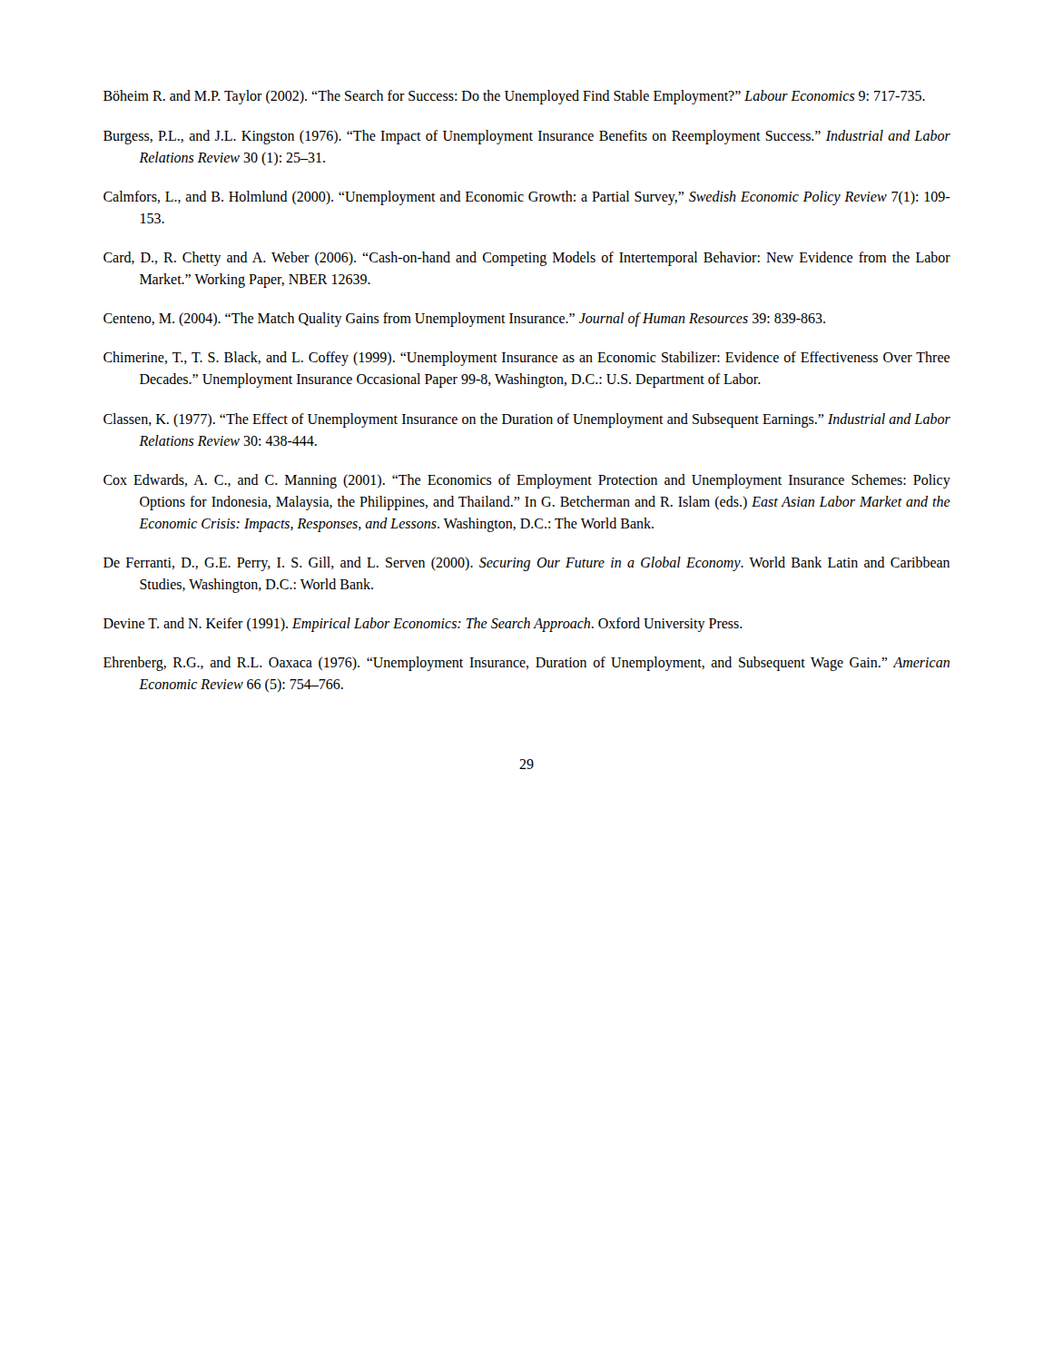Böheim R. and M.P. Taylor (2002). “The Search for Success: Do the Unemployed Find Stable Employment?” Labour Economics 9: 717-735.
Burgess, P.L., and J.L. Kingston (1976). “The Impact of Unemployment Insurance Benefits on Reemployment Success.” Industrial and Labor Relations Review 30 (1): 25–31.
Calmfors, L., and B. Holmlund (2000). “Unemployment and Economic Growth: a Partial Survey,” Swedish Economic Policy Review 7(1): 109-153.
Card, D., R. Chetty and A. Weber (2006). “Cash-on-hand and Competing Models of Intertemporal Behavior: New Evidence from the Labor Market.” Working Paper, NBER 12639.
Centeno, M. (2004). “The Match Quality Gains from Unemployment Insurance.” Journal of Human Resources 39: 839-863.
Chimerine, T., T. S. Black, and L. Coffey (1999). “Unemployment Insurance as an Economic Stabilizer: Evidence of Effectiveness Over Three Decades.” Unemployment Insurance Occasional Paper 99-8, Washington, D.C.: U.S. Department of Labor.
Classen, K. (1977). “The Effect of Unemployment Insurance on the Duration of Unemployment and Subsequent Earnings.” Industrial and Labor Relations Review 30: 438-444.
Cox Edwards, A. C., and C. Manning (2001). “The Economics of Employment Protection and Unemployment Insurance Schemes: Policy Options for Indonesia, Malaysia, the Philippines, and Thailand.” In G. Betcherman and R. Islam (eds.) East Asian Labor Market and the Economic Crisis: Impacts, Responses, and Lessons. Washington, D.C.: The World Bank.
De Ferranti, D., G.E. Perry, I. S. Gill, and L. Serven (2000). Securing Our Future in a Global Economy. World Bank Latin and Caribbean Studies, Washington, D.C.: World Bank.
Devine T. and N. Keifer (1991). Empirical Labor Economics: The Search Approach. Oxford University Press.
Ehrenberg, R.G., and R.L. Oaxaca (1976). “Unemployment Insurance, Duration of Unemployment, and Subsequent Wage Gain.” American Economic Review 66 (5): 754–766.
29